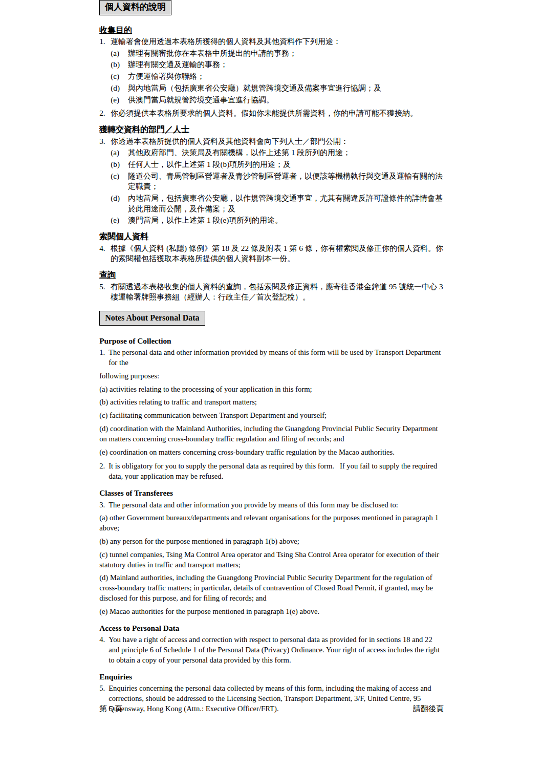個人資料的說明
收集目的
運輸署會使用透過本表格所獲得的個人資料及其他資料作下列用途：
辦理有關審批你在本表格中所提出的申請的事務；
辦理有關交通及運輸的事務；
方便運輸署與你聯絡；
與內地當局（包括廣東省公安廳）就規管跨境交通及備案事宜進行協調；及
供澳門當局就規管跨境交通事宜進行協調。
你必須提供本表格所要求的個人資料。假如你未能提供所需資料，你的申請可能不獲接納。
獲轉交資料的部門／人士
你透過本表格所提供的個人資料及其他資料會向下列人士／部門公開：
其他政府部門、決策局及有關機構，以作上述第 1 段所列的用途；
任何人士，以作上述第 1 段(b)項所列的用途；及
隧道公司、青馬管制區營運者及青沙管制區營運者，以便該等機構執行與交通及運輸有關的法定職責；
內地當局，包括廣東省公安廳，以作規管跨境交通事宜，尤其有關違反許可證條件的詳情會基於此用途而公開，及作備案；及
澳門當局，以作上述第 1 段(e)項所列的用途。
索閱個人資料
根據《個人資料 (私隱) 條例》第 18 及 22 條及附表 1 第 6 條，你有權索閱及修正你的個人資料。你的索閱權包括獲取本表格所提供的個人資料副本一份。
查詢
有關透過本表格收集的個人資料的查詢，包括索閱及修正資料，應寄往香港金鐘道 95 號統一中心 3 樓運輸署牌照事務組（經辦人：行政主任／首次登記稅）。
Notes About Personal Data
Purpose of Collection
1. The personal data and other information provided by means of this form will be used by Transport Department for the
following purposes:
(a) activities relating to the processing of your application in this form;
(b) activities relating to traffic and transport matters;
(c) facilitating communication between Transport Department and yourself;
(d) coordination with the Mainland Authorities, including the Guangdong Provincial Public Security Department on matters concerning cross-boundary traffic regulation and filing of records; and
(e) coordination on matters concerning cross-boundary traffic regulation by the Macao authorities.
2. It is obligatory for you to supply the personal data as required by this form. If you fail to supply the required data, your application may be refused.
Classes of Transferees
3. The personal data and other information you provide by means of this form may be disclosed to:
(a) other Government bureaux/departments and relevant organisations for the purposes mentioned in paragraph 1 above;
(b) any person for the purpose mentioned in paragraph 1(b) above;
(c) tunnel companies, Tsing Ma Control Area operator and Tsing Sha Control Area operator for execution of their statutory duties in traffic and transport matters;
(d) Mainland authorities, including the Guangdong Provincial Public Security Department for the regulation of cross-boundary traffic matters; in particular, details of contravention of Closed Road Permit, if granted, may be disclosed for this purpose, and for filing of records; and
(e) Macao authorities for the purpose mentioned in paragraph 1(e) above.
Access to Personal Data
4. You have a right of access and correction with respect to personal data as provided for in sections 18 and 22 and principle 6 of Schedule 1 of the Personal Data (Privacy) Ordinance. Your right of access includes the right to obtain a copy of your personal data provided by this form.
Enquiries
5. Enquiries concerning the personal data collected by means of this form, including the making of access and corrections, should be addressed to the Licensing Section, Transport Department, 3/F, United Centre, 95 Queensway, Hong Kong (Attn.: Executive Officer/FRT).
第 5 頁
請翻後頁